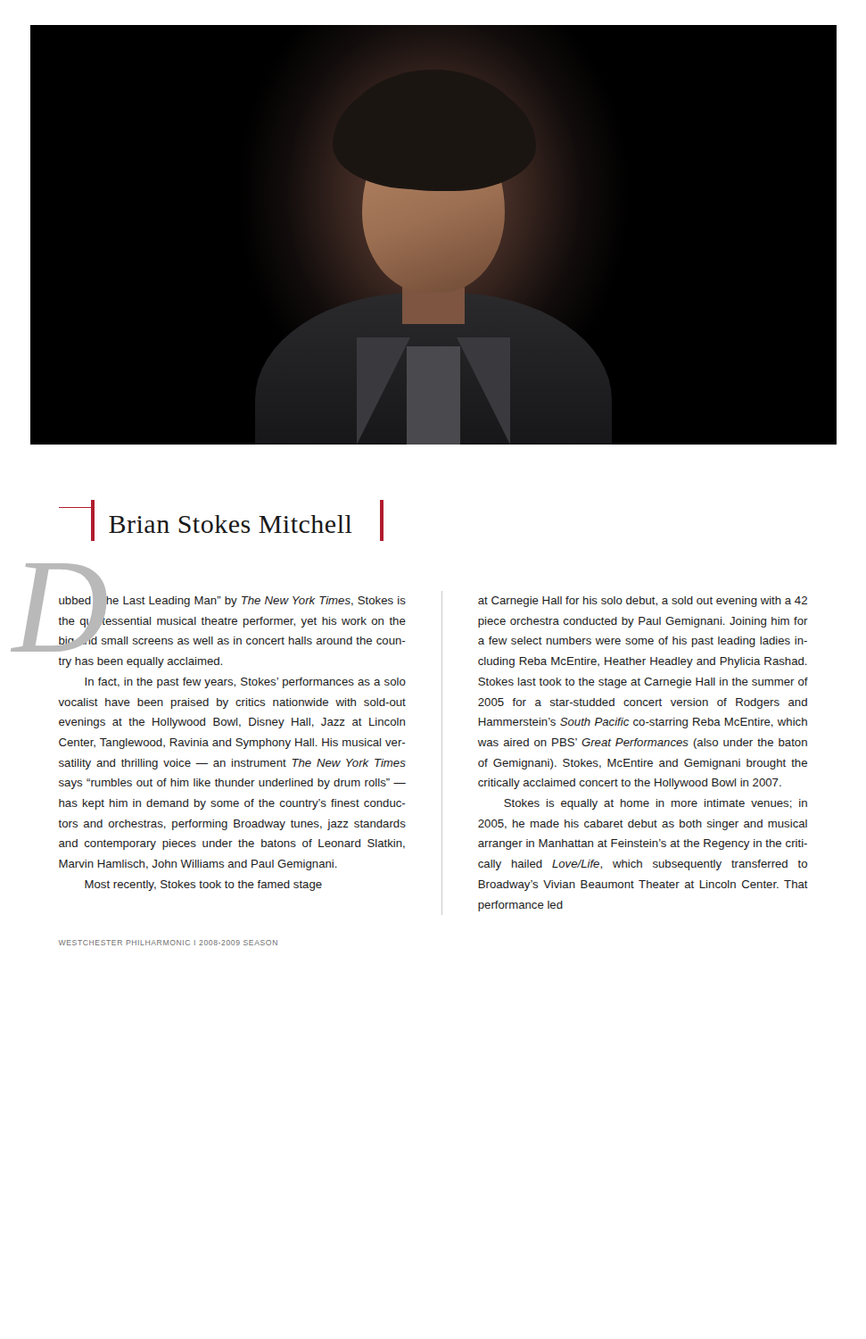Brian Stokes Mitchell
D
ubbed “The Last Leading Man” by The New York Times, Stokes is the quintessential musical theatre performer, yet his work on the big and small screens as well as in concert halls around the country has been equally acclaimed.
In fact, in the past few years, Stokes’ performances as a solo vocalist have been praised by critics nationwide with sold-out evenings at the Hollywood Bowl, Disney Hall, Jazz at Lincoln Center, Tanglewood, Ravinia and Symphony Hall. His musical versatility and thrilling voice — an instrument The New York Times says “rumbles out of him like thunder underlined by drum rolls” — has kept him in demand by some of the country’s finest conductors and orchestras, performing Broadway tunes, jazz standards and contemporary pieces under the batons of Leonard Slatkin, Marvin Hamlisch, John Williams and Paul Gemignani.
Most recently, Stokes took to the famed stage
at Carnegie Hall for his solo debut, a sold out evening with a 42 piece orchestra conducted by Paul Gemignani. Joining him for a few select numbers were some of his past leading ladies including Reba McEntire, Heather Headley and Phylicia Rashad. Stokes last took to the stage at Carnegie Hall in the summer of 2005 for a star-studded concert version of Rodgers and Hammerstein’s South Pacific co-starring Reba McEntire, which was aired on PBS’ Great Performances (also under the baton of Gemignani). Stokes, McEntire and Gemignani brought the critically acclaimed concert to the Hollywood Bowl in 2007.
Stokes is equally at home in more intimate venues; in 2005, he made his cabaret debut as both singer and musical arranger in Manhattan at Feinstein’s at the Regency in the critically hailed Love/Life, which subsequently transferred to Broadway’s Vivian Beaumont Theater at Lincoln Center. That performance led
Westchester Philharmonic I 2008-2009 Season